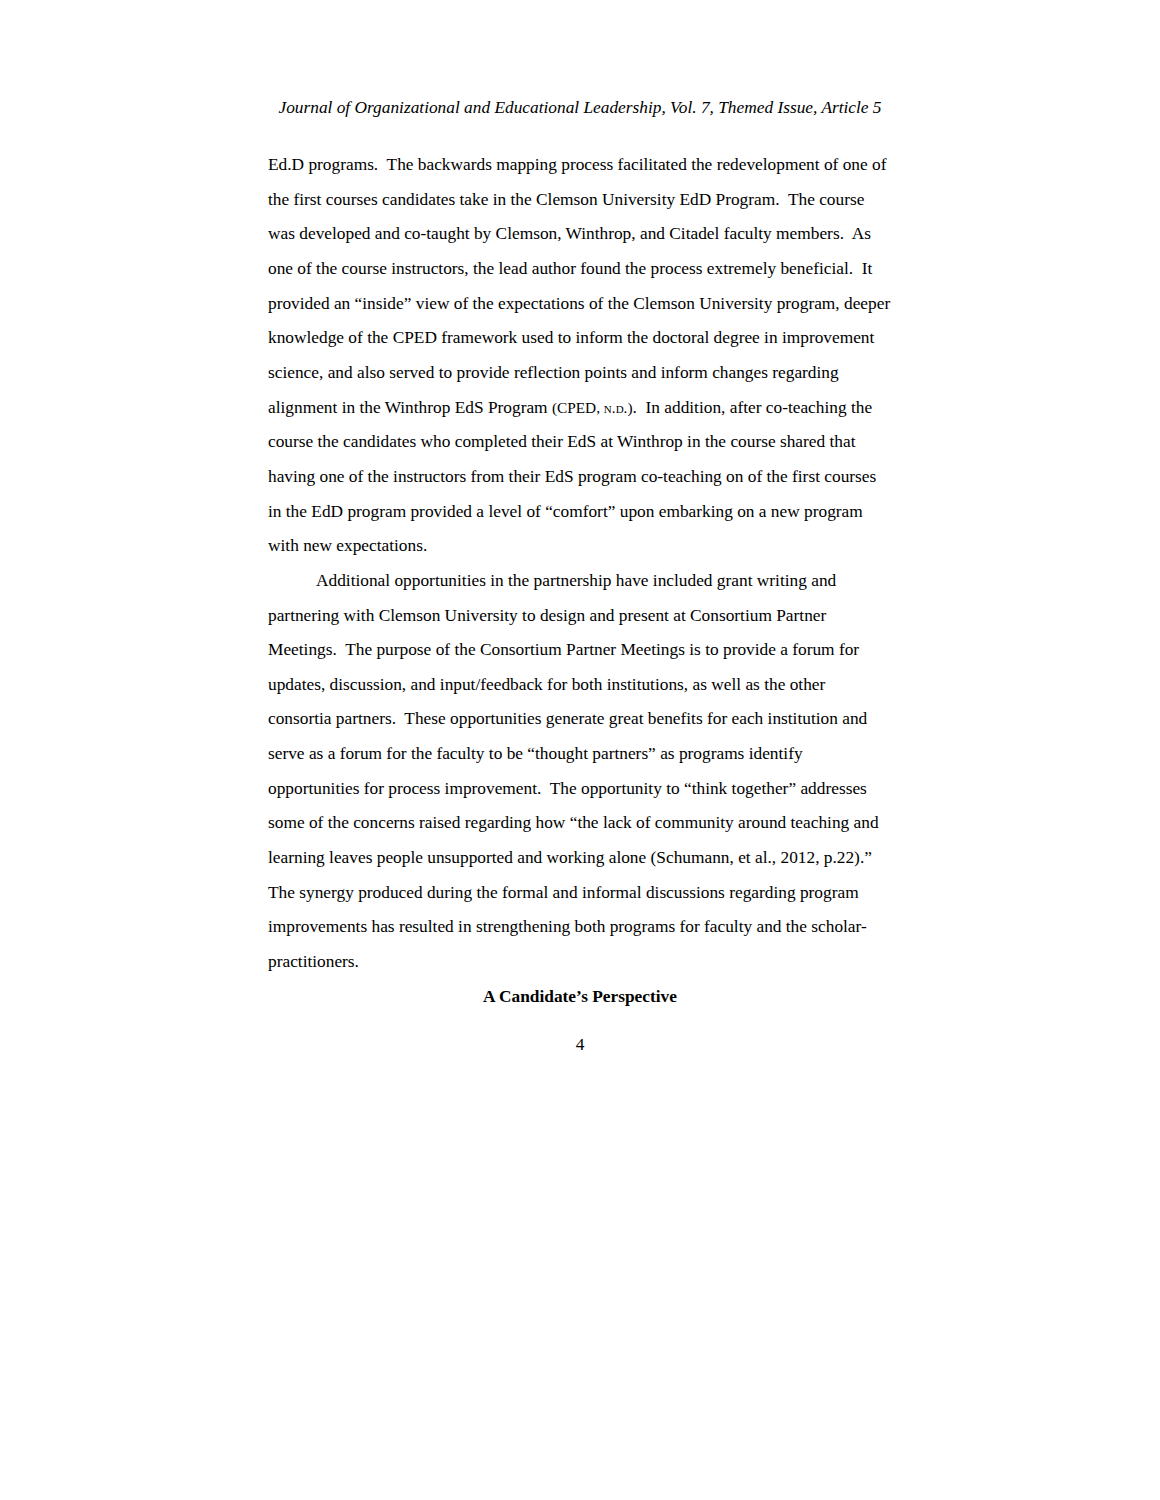Journal of Organizational and Educational Leadership, Vol. 7, Themed Issue, Article 5
Ed.D programs. The backwards mapping process facilitated the redevelopment of one of the first courses candidates take in the Clemson University EdD Program. The course was developed and co-taught by Clemson, Winthrop, and Citadel faculty members. As one of the course instructors, the lead author found the process extremely beneficial. It provided an “inside” view of the expectations of the Clemson University program, deeper knowledge of the CPED framework used to inform the doctoral degree in improvement science, and also served to provide reflection points and inform changes regarding alignment in the Winthrop EdS Program (CPED, n.d.). In addition, after co-teaching the course the candidates who completed their EdS at Winthrop in the course shared that having one of the instructors from their EdS program co-teaching on of the first courses in the EdD program provided a level of “comfort” upon embarking on a new program with new expectations.
Additional opportunities in the partnership have included grant writing and partnering with Clemson University to design and present at Consortium Partner Meetings. The purpose of the Consortium Partner Meetings is to provide a forum for updates, discussion, and input/feedback for both institutions, as well as the other consortia partners. These opportunities generate great benefits for each institution and serve as a forum for the faculty to be “thought partners” as programs identify opportunities for process improvement. The opportunity to “think together” addresses some of the concerns raised regarding how “the lack of community around teaching and learning leaves people unsupported and working alone (Schumann, et al., 2012, p.22).” The synergy produced during the formal and informal discussions regarding program improvements has resulted in strengthening both programs for faculty and the scholar-practitioners.
A Candidate’s Perspective
4